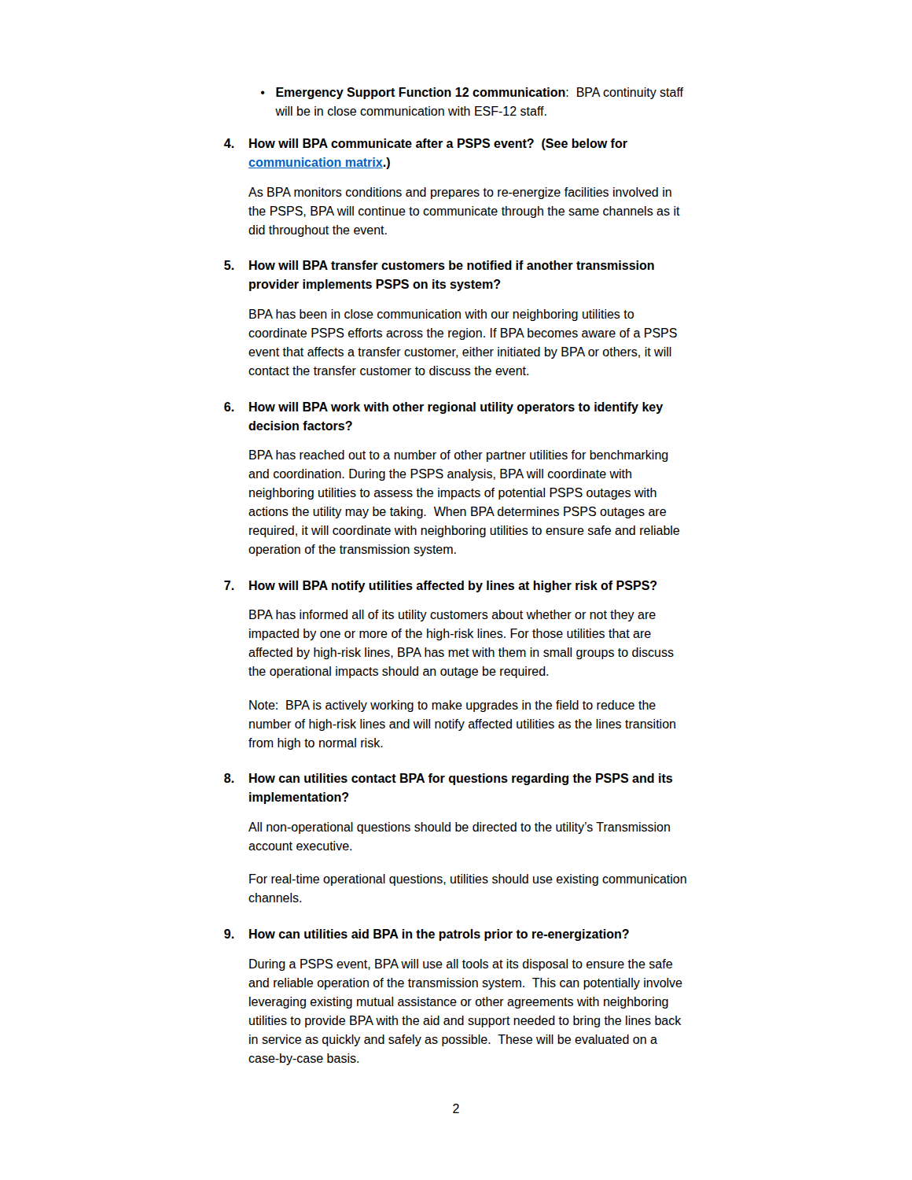Emergency Support Function 12 communication: BPA continuity staff will be in close communication with ESF-12 staff.
How will BPA communicate after a PSPS event? (See below for communication matrix.)
As BPA monitors conditions and prepares to re-energize facilities involved in the PSPS, BPA will continue to communicate through the same channels as it did throughout the event.
How will BPA transfer customers be notified if another transmission provider implements PSPS on its system?
BPA has been in close communication with our neighboring utilities to coordinate PSPS efforts across the region. If BPA becomes aware of a PSPS event that affects a transfer customer, either initiated by BPA or others, it will contact the transfer customer to discuss the event.
How will BPA work with other regional utility operators to identify key decision factors?
BPA has reached out to a number of other partner utilities for benchmarking and coordination. During the PSPS analysis, BPA will coordinate with neighboring utilities to assess the impacts of potential PSPS outages with actions the utility may be taking. When BPA determines PSPS outages are required, it will coordinate with neighboring utilities to ensure safe and reliable operation of the transmission system.
How will BPA notify utilities affected by lines at higher risk of PSPS?
BPA has informed all of its utility customers about whether or not they are impacted by one or more of the high-risk lines. For those utilities that are affected by high-risk lines, BPA has met with them in small groups to discuss the operational impacts should an outage be required.
Note: BPA is actively working to make upgrades in the field to reduce the number of high-risk lines and will notify affected utilities as the lines transition from high to normal risk.
How can utilities contact BPA for questions regarding the PSPS and its implementation?
All non-operational questions should be directed to the utility’s Transmission account executive.
For real-time operational questions, utilities should use existing communication channels.
How can utilities aid BPA in the patrols prior to re-energization?
During a PSPS event, BPA will use all tools at its disposal to ensure the safe and reliable operation of the transmission system. This can potentially involve leveraging existing mutual assistance or other agreements with neighboring utilities to provide BPA with the aid and support needed to bring the lines back in service as quickly and safely as possible. These will be evaluated on a case-by-case basis.
2